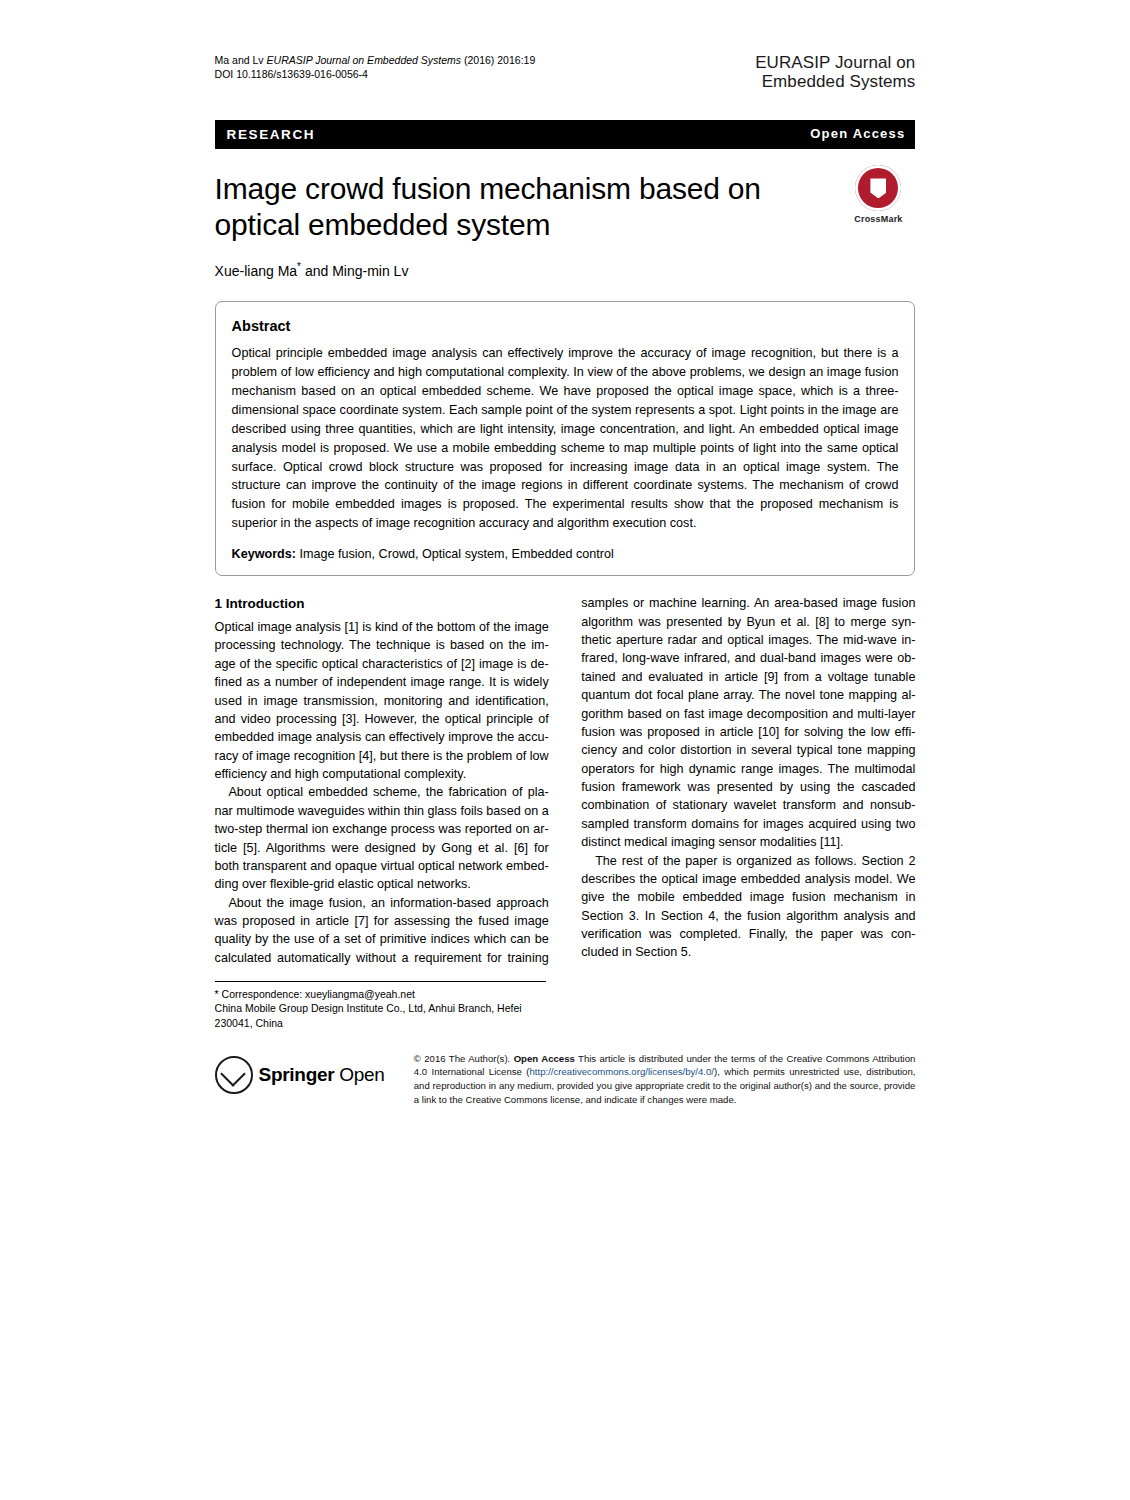Ma and Lv EURASIP Journal on Embedded Systems (2016) 2016:19
DOI 10.1186/s13639-016-0056-4
EURASIP Journal on Embedded Systems
Research
Open Access
CrossMark
Image crowd fusion mechanism based on
optical embedded system
Xue-liang Ma* and Ming-min Lv
Abstract
Optical principle embedded image analysis can effectively improve the accuracy of image recognition, but there is a problem of low efficiency and high computational complexity. In view of the above problems, we design an image fusion mechanism based on an optical embedded scheme. We have proposed the optical image space, which is a three-dimensional space coordinate system. Each sample point of the system represents a spot. Light points in the image are described using three quantities, which are light intensity, image concentration, and light. An embedded optical image analysis model is proposed. We use a mobile embedding scheme to map multiple points of light into the same optical surface. Optical crowd block structure was proposed for increasing image data in an optical image system. The structure can improve the continuity of the image regions in different coordinate systems. The mechanism of crowd fusion for mobile embedded images is proposed. The experimental results show that the proposed mechanism is superior in the aspects of image recognition accuracy and algorithm execution cost.
Keywords: Image fusion, Crowd, Optical system, Embedded control
1 Introduction
Optical image analysis [1] is kind of the bottom of the image processing technology. The technique is based on the image of the specific optical characteristics of [2] image is defined as a number of independent image range. It is widely used in image transmission, monitoring and identification, and video processing [3]. However, the optical principle of embedded image analysis can effectively improve the accuracy of image recognition [4], but there is the problem of low efficiency and high computational complexity.
About optical embedded scheme, the fabrication of planar multimode waveguides within thin glass foils based on a two-step thermal ion exchange process was reported on article [5]. Algorithms were designed by Gong et al. [6] for both transparent and opaque virtual optical network embedding over flexible-grid elastic optical networks.
About the image fusion, an information-based approach was proposed in article [7] for assessing the fused image quality by the use of a set of primitive indices which can be calculated automatically without a requirement for training samples or machine learning. An area-based image fusion algorithm was presented by Byun et al. [8] to merge synthetic aperture radar and optical images. The mid-wave infrared, long-wave infrared, and dual-band images were obtained and evaluated in article [9] from a voltage tunable quantum dot focal plane array. The novel tone mapping algorithm based on fast image decomposition and multi-layer fusion was proposed in article [10] for solving the low efficiency and color distortion in several typical tone mapping operators for high dynamic range images. The multimodal fusion framework was presented by using the cascaded combination of stationary wavelet transform and nonsubsampled transform domains for images acquired using two distinct medical imaging sensor modalities [11].
The rest of the paper is organized as follows. Section 2 describes the optical image embedded analysis model. We give the mobile embedded image fusion mechanism in Section 3. In Section 4, the fusion algorithm analysis and verification was completed. Finally, the paper was concluded in Section 5.
* Correspondence: xueyliangma@yeah.net
China Mobile Group Design Institute Co., Ltd, Anhui Branch, Hefei 230041, China
Springer Open
© 2016 The Author(s). Open Access This article is distributed under the terms of the Creative Commons Attribution 4.0 International License (http://creativecommons.org/licenses/by/4.0/), which permits unrestricted use, distribution, and reproduction in any medium, provided you give appropriate credit to the original author(s) and the source, provide a link to the Creative Commons license, and indicate if changes were made.